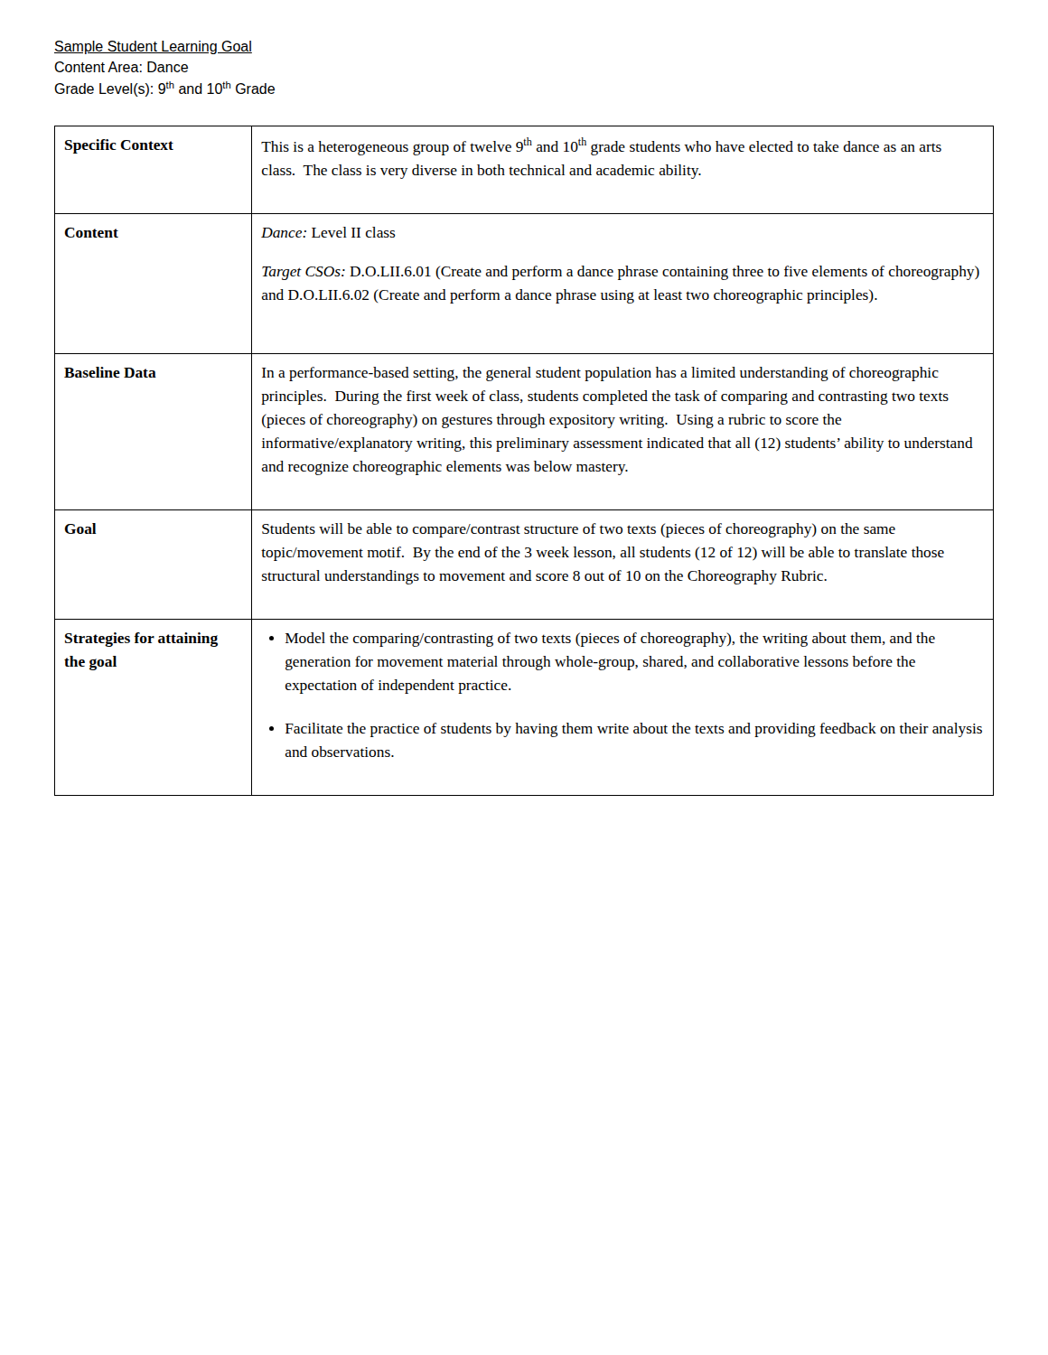Sample Student Learning Goal
Content Area: Dance
Grade Level(s): 9th and 10th Grade
| Specific Context | This is a heterogeneous group of twelve 9 th and 10 th grade students who have elected to take dance as an arts class. The class is very diverse in both technical and academic ability. |
| Content | Dance: Level II class Target CSOs: D.O.LII.6.01 (Create and perform a dance phrase containing three to five elements of choreography) and D.O.LII.6.02 (Create and perform a dance phrase using at least two choreographic principles). |
| Baseline Data | In a performance-based setting, the general student population has a limited understanding of choreographic principles. During the first week of class, students completed the task of comparing and contrasting two texts (pieces of choreography) on gestures through expository writing. Using a rubric to score the informative/explanatory writing, this preliminary assessment indicated that all (12) students’ ability to understand and recognize choreographic elements was below mastery. |
| Goal | Students will be able to compare/contrast structure of two texts (pieces of choreography) on the same topic/movement motif. By the end of the 3 week lesson, all students (12 of 12) will be able to translate those structural understandings to movement and score 8 out of 10 on the Choreography Rubric. |
| Strategies for attaining the goal | Model the comparing/contrasting of two texts (pieces of choreography), the writing about them, and the generation for movement material through whole-group, shared, and collaborative lessons before the expectation of independent practice. Facilitate the practice of students by having them write about the texts and providing feedback on their analysis and observations. |